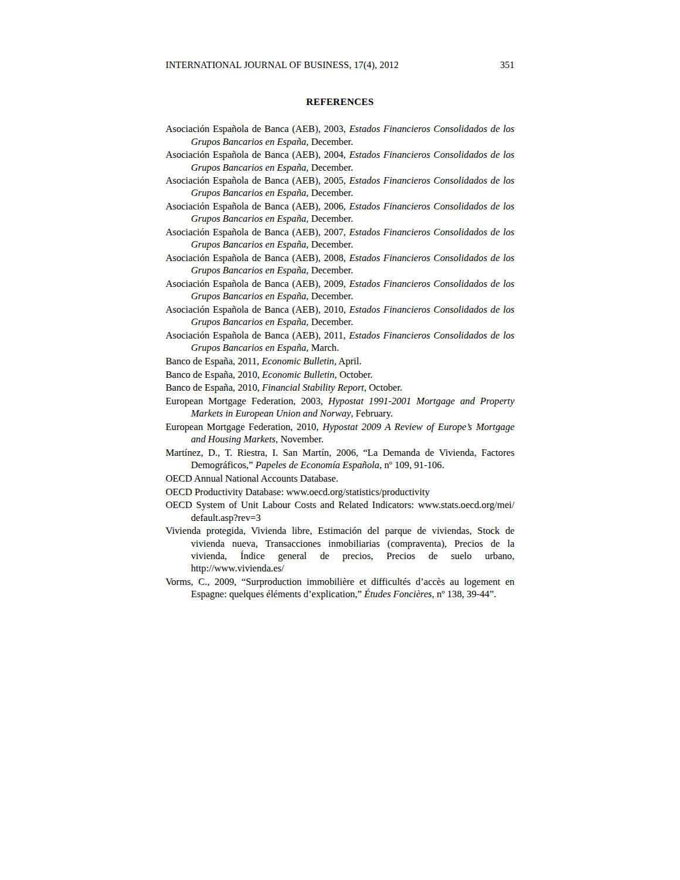International Journal of Business, 17(4), 2012 351
REFERENCES
Asociación Española de Banca (AEB), 2003, Estados Financieros Consolidados de los Grupos Bancarios en España, December.
Asociación Española de Banca (AEB), 2004, Estados Financieros Consolidados de los Grupos Bancarios en España, December.
Asociación Española de Banca (AEB), 2005, Estados Financieros Consolidados de los Grupos Bancarios en España, December.
Asociación Española de Banca (AEB), 2006, Estados Financieros Consolidados de los Grupos Bancarios en España, December.
Asociación Española de Banca (AEB), 2007, Estados Financieros Consolidados de los Grupos Bancarios en España, December.
Asociación Española de Banca (AEB), 2008, Estados Financieros Consolidados de los Grupos Bancarios en España, December.
Asociación Española de Banca (AEB), 2009, Estados Financieros Consolidados de los Grupos Bancarios en España, December.
Asociación Española de Banca (AEB), 2010, Estados Financieros Consolidados de los Grupos Bancarios en España, December.
Asociación Española de Banca (AEB), 2011, Estados Financieros Consolidados de los Grupos Bancarios en España, March.
Banco de España, 2011, Economic Bulletin, April.
Banco de España, 2010, Economic Bulletin, October.
Banco de España, 2010, Financial Stability Report, October.
European Mortgage Federation, 2003, Hypostat 1991-2001 Mortgage and Property Markets in European Union and Norway, February.
European Mortgage Federation, 2010, Hypostat 2009 A Review of Europe’s Mortgage and Housing Markets, November.
Martínez, D., T. Riestra, I. San Martín, 2006, “La Demanda de Vivienda, Factores Demográficos,” Papeles de Economía Española, nº 109, 91-106.
OECD Annual National Accounts Database.
OECD Productivity Database: www.oecd.org/statistics/productivity
OECD System of Unit Labour Costs and Related Indicators: www.stats.oecd.org/mei/ default.asp?rev=3
Vivienda protegida, Vivienda libre, Estimación del parque de viviendas, Stock de vivienda nueva, Transacciones inmobiliarias (compraventa), Precios de la vivienda, Índice general de precios, Precios de suelo urbano, http://www.vivienda.es/
Vorms, C., 2009, “Surproduction immobilière et difficultés d’accès au logement en Espagne: quelques éléments d’explication,” Études Foncières, nº 138, 39-44”.